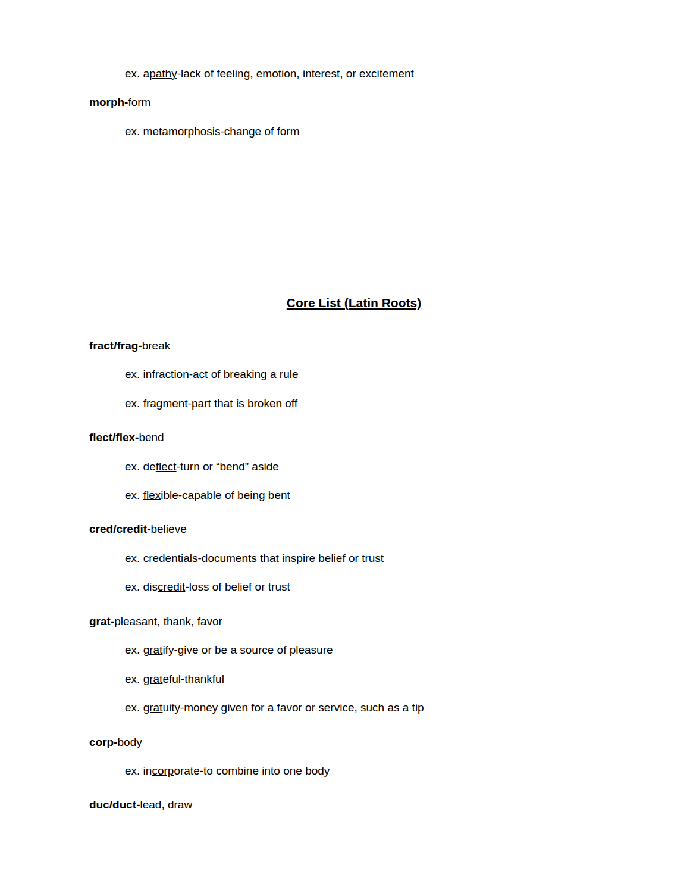ex. apathy-lack of feeling, emotion, interest, or excitement
morph-form
ex. metamorphosis-change of form
Core List (Latin Roots)
fract/frag-break
ex. infraction-act of breaking a rule
ex. fragment-part that is broken off
flect/flex-bend
ex. deflect-turn or “bend” aside
ex. flexible-capable of being bent
cred/credit-believe
ex. credentials-documents that inspire belief or trust
ex. discredit-loss of belief or trust
grat-pleasant, thank, favor
ex. gratify-give or be a source of pleasure
ex. grateful-thankful
ex. gratuity-money given for a favor or service, such as a tip
corp-body
ex. incorporate-to combine into one body
duc/duct-lead, draw